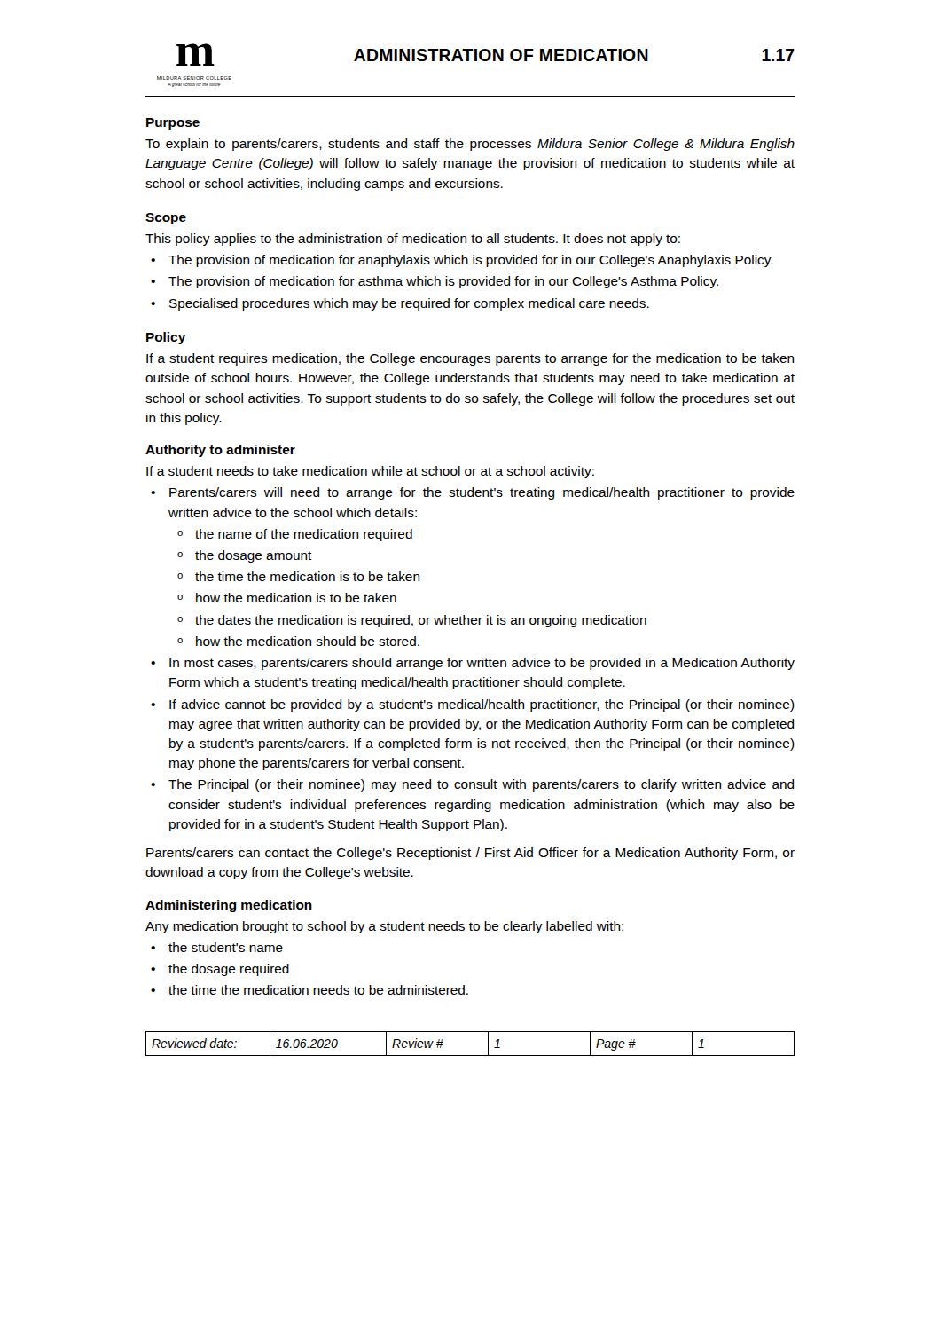m Mildura Senior College A great school for the future
Administration of Medication
1.17
Purpose
To explain to parents/carers, students and staff the processes Mildura Senior College & Mildura English Language Centre (College) will follow to safely manage the provision of medication to students while at school or school activities, including camps and excursions.
Scope
This policy applies to the administration of medication to all students. It does not apply to:
The provision of medication for anaphylaxis which is provided for in our College's Anaphylaxis Policy.
The provision of medication for asthma which is provided for in our College's Asthma Policy.
Specialised procedures which may be required for complex medical care needs.
Policy
If a student requires medication, the College encourages parents to arrange for the medication to be taken outside of school hours. However, the College understands that students may need to take medication at school or school activities. To support students to do so safely, the College will follow the procedures set out in this policy.
Authority to administer
If a student needs to take medication while at school or at a school activity:
Parents/carers will need to arrange for the student's treating medical/health practitioner to provide written advice to the school which details:
the name of the medication required
the dosage amount
the time the medication is to be taken
how the medication is to be taken
the dates the medication is required, or whether it is an ongoing medication
how the medication should be stored.
In most cases, parents/carers should arrange for written advice to be provided in a Medication Authority Form which a student's treating medical/health practitioner should complete.
If advice cannot be provided by a student's medical/health practitioner, the Principal (or their nominee) may agree that written authority can be provided by, or the Medication Authority Form can be completed by a student's parents/carers. If a completed form is not received, then the Principal (or their nominee) may phone the parents/carers for verbal consent.
The Principal (or their nominee) may need to consult with parents/carers to clarify written advice and consider student's individual preferences regarding medication administration (which may also be provided for in a student's Student Health Support Plan).
Parents/carers can contact the College's Receptionist / First Aid Officer for a Medication Authority Form, or download a copy from the College's website.
Administering medication
Any medication brought to school by a student needs to be clearly labelled with:
the student's name
the dosage required
the time the medication needs to be administered.
| Reviewed date: | 16.06.2020 | Review # | 1 | Page # | 1 |